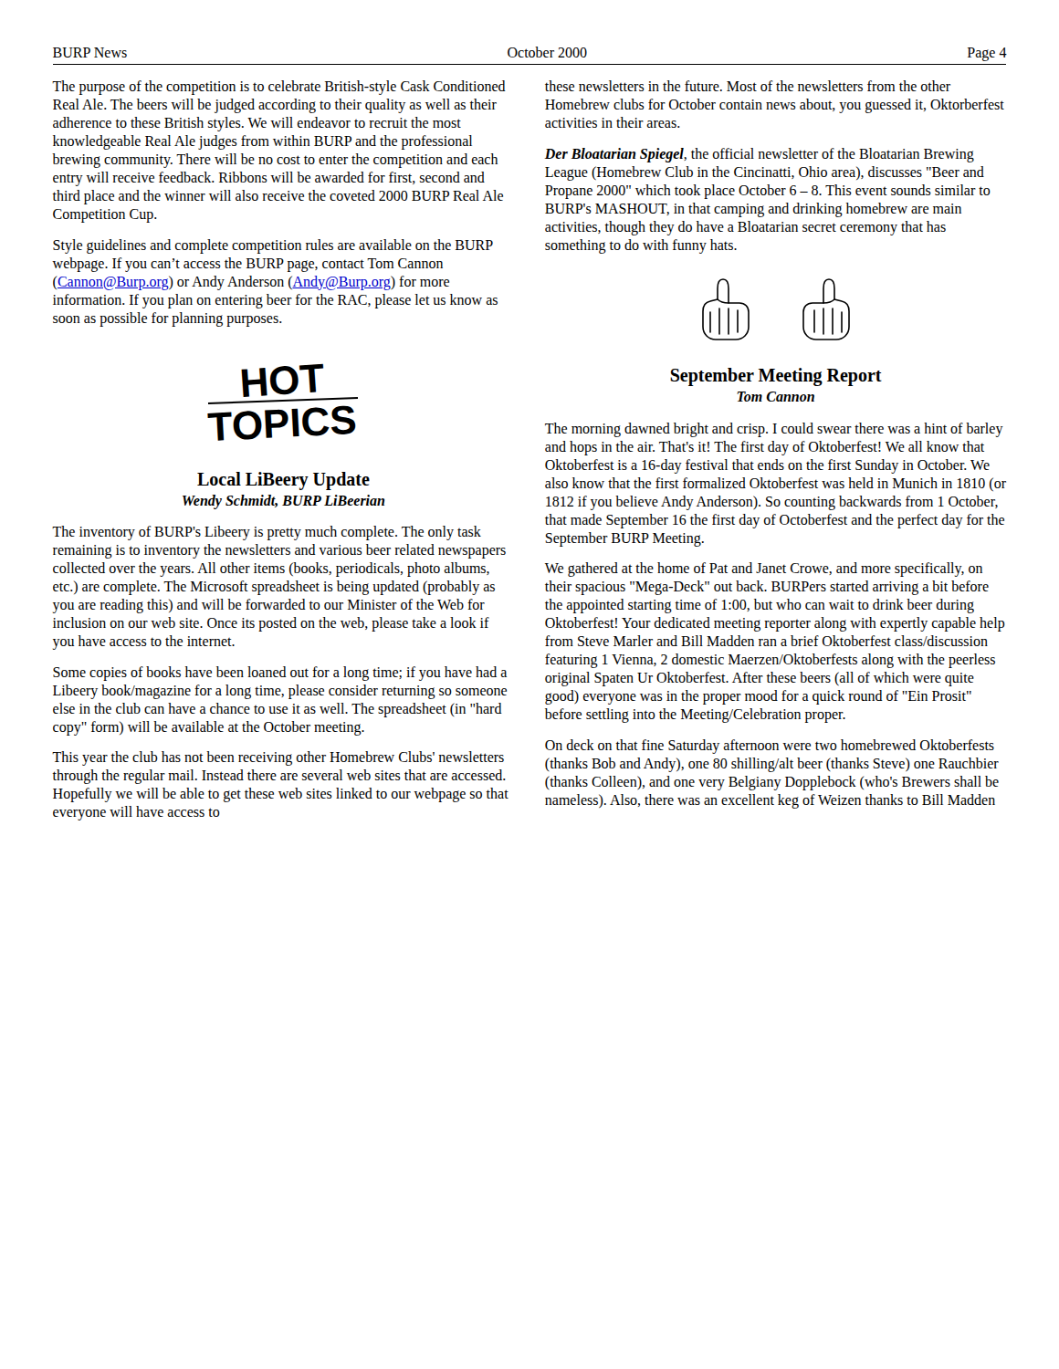BURP News
October 2000
Page 4
The purpose of the competition is to celebrate British-style Cask Conditioned Real Ale. The beers will be judged according to their quality as well as their adherence to these British styles. We will endeavor to recruit the most knowledgeable Real Ale judges from within BURP and the professional brewing community. There will be no cost to enter the competition and each entry will receive feedback. Ribbons will be awarded for first, second and third place and the winner will also receive the coveted 2000 BURP Real Ale Competition Cup.
Style guidelines and complete competition rules are available on the BURP webpage. If you can’t access the BURP page, contact Tom Cannon (Cannon@Burp.org) or Andy Anderson (Andy@Burp.org) for more information. If you plan on entering beer for the RAC, please let us know as soon as possible for planning purposes.
HOT TOPICS
Local LiBeery Update
Wendy Schmidt, BURP LiBeerian
The inventory of BURP's Libeery is pretty much complete. The only task remaining is to inventory the newsletters and various beer related newspapers collected over the years. All other items (books, periodicals, photo albums, etc.) are complete. The Microsoft spreadsheet is being updated (probably as you are reading this) and will be forwarded to our Minister of the Web for inclusion on our web site. Once its posted on the web, please take a look if you have access to the internet.
Some copies of books have been loaned out for a long time; if you have had a Libeery book/magazine for a long time, please consider returning so someone else in the club can have a chance to use it as well. The spreadsheet (in "hard copy" form) will be available at the October meeting.
This year the club has not been receiving other Homebrew Clubs' newsletters through the regular mail. Instead there are several web sites that are accessed. Hopefully we will be able to get these web sites linked to our webpage so that everyone will have access to
these newsletters in the future. Most of the newsletters from the other Homebrew clubs for October contain news about, you guessed it, Oktorberfest activities in their areas.
Der Bloatarian Spiegel, the official newsletter of the Bloatarian Brewing League (Homebrew Club in the Cincinatti, Ohio area), discusses "Beer and Propane 2000" which took place October 6 – 8. This event sounds similar to BURP's MASHOUT, in that camping and drinking homebrew are main activities, though they do have a Bloatarian secret ceremony that has something to do with funny hats.
September Meeting Report
Tom Cannon
The morning dawned bright and crisp. I could swear there was a hint of barley and hops in the air. That's it! The first day of Oktoberfest! We all know that Oktoberfest is a 16-day festival that ends on the first Sunday in October. We also know that the first formalized Oktoberfest was held in Munich in 1810 (or 1812 if you believe Andy Anderson). So counting backwards from 1 October, that made September 16 the first day of Octoberfest and the perfect day for the September BURP Meeting.
We gathered at the home of Pat and Janet Crowe, and more specifically, on their spacious "Mega-Deck" out back. BURPers started arriving a bit before the appointed starting time of 1:00, but who can wait to drink beer during Oktoberfest! Your dedicated meeting reporter along with expertly capable help from Steve Marler and Bill Madden ran a brief Oktoberfest class/discussion featuring 1 Vienna, 2 domestic Maerzen/Oktoberfests along with the peerless original Spaten Ur Oktoberfest. After these beers (all of which were quite good) everyone was in the proper mood for a quick round of "Ein Prosit" before settling into the Meeting/Celebration proper.
On deck on that fine Saturday afternoon were two homebrewed Oktoberfests (thanks Bob and Andy), one 80 shilling/alt beer (thanks Steve) one Rauchbier (thanks Colleen), and one very Belgiany Dopplebock (who's Brewers shall be nameless). Also, there was an excellent keg of Weizen thanks to Bill Madden